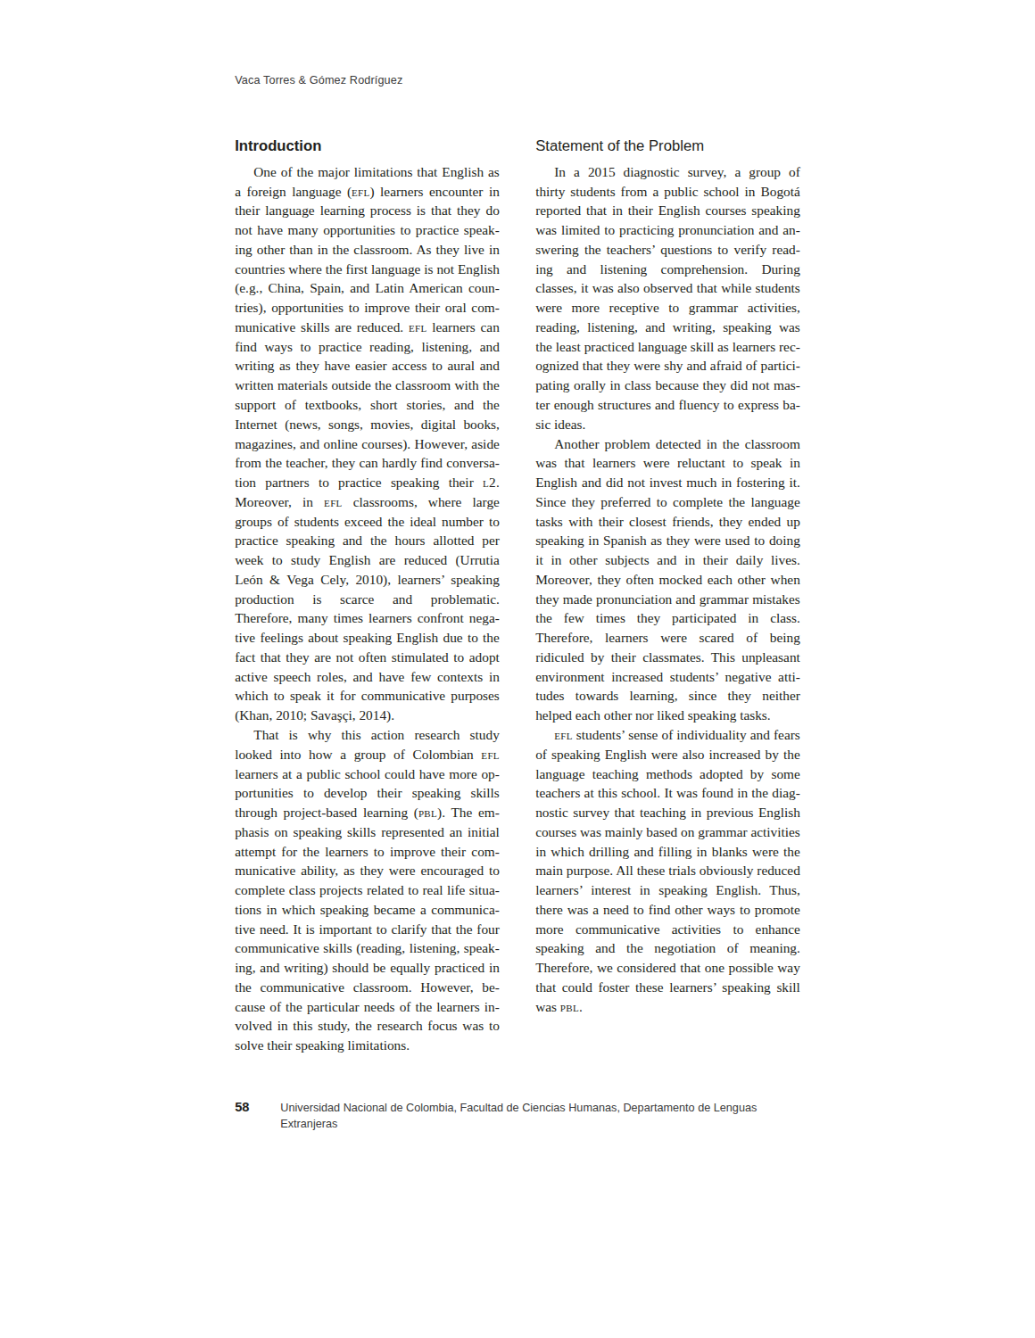Vaca Torres & Gómez Rodríguez
Introduction
One of the major limitations that English as a foreign language (efl) learners encounter in their language learning process is that they do not have many opportunities to practice speaking other than in the classroom. As they live in countries where the first language is not English (e.g., China, Spain, and Latin American countries), opportunities to improve their oral communicative skills are reduced. efl learners can find ways to practice reading, listening, and writing as they have easier access to aural and written materials outside the classroom with the support of textbooks, short stories, and the Internet (news, songs, movies, digital books, magazines, and online courses). However, aside from the teacher, they can hardly find conversation partners to practice speaking their l2. Moreover, in efl classrooms, where large groups of students exceed the ideal number to practice speaking and the hours allotted per week to study English are reduced (Urrutia León & Vega Cely, 2010), learners’ speaking production is scarce and problematic. Therefore, many times learners confront negative feelings about speaking English due to the fact that they are not often stimulated to adopt active speech roles, and have few contexts in which to speak it for communicative purposes (Khan, 2010; Savaşçi, 2014).
That is why this action research study looked into how a group of Colombian efl learners at a public school could have more opportunities to develop their speaking skills through project-based learning (pbl). The emphasis on speaking skills represented an initial attempt for the learners to improve their communicative ability, as they were encouraged to complete class projects related to real life situations in which speaking became a communicative need. It is important to clarify that the four communicative skills (reading, listening, speaking, and writing) should be equally practiced in the communicative classroom. However, because of the particular needs of the learners involved in this study, the research focus was to solve their speaking limitations.
Statement of the Problem
In a 2015 diagnostic survey, a group of thirty students from a public school in Bogotá reported that in their English courses speaking was limited to practicing pronunciation and answering the teachers’ questions to verify reading and listening comprehension. During classes, it was also observed that while students were more receptive to grammar activities, reading, listening, and writing, speaking was the least practiced language skill as learners recognized that they were shy and afraid of participating orally in class because they did not master enough structures and fluency to express basic ideas.
Another problem detected in the classroom was that learners were reluctant to speak in English and did not invest much in fostering it. Since they preferred to complete the language tasks with their closest friends, they ended up speaking in Spanish as they were used to doing it in other subjects and in their daily lives. Moreover, they often mocked each other when they made pronunciation and grammar mistakes the few times they participated in class. Therefore, learners were scared of being ridiculed by their classmates. This unpleasant environment increased students’ negative attitudes towards learning, since they neither helped each other nor liked speaking tasks.
efl students’ sense of individuality and fears of speaking English were also increased by the language teaching methods adopted by some teachers at this school. It was found in the diagnostic survey that teaching in previous English courses was mainly based on grammar activities in which drilling and filling in blanks were the main purpose. All these trials obviously reduced learners’ interest in speaking English. Thus, there was a need to find other ways to promote more communicative activities to enhance speaking and the negotiation of meaning. Therefore, we considered that one possible way that could foster these learners’ speaking skill was pbl.
58
Universidad Nacional de Colombia, Facultad de Ciencias Humanas, Departamento de Lenguas Extranjeras